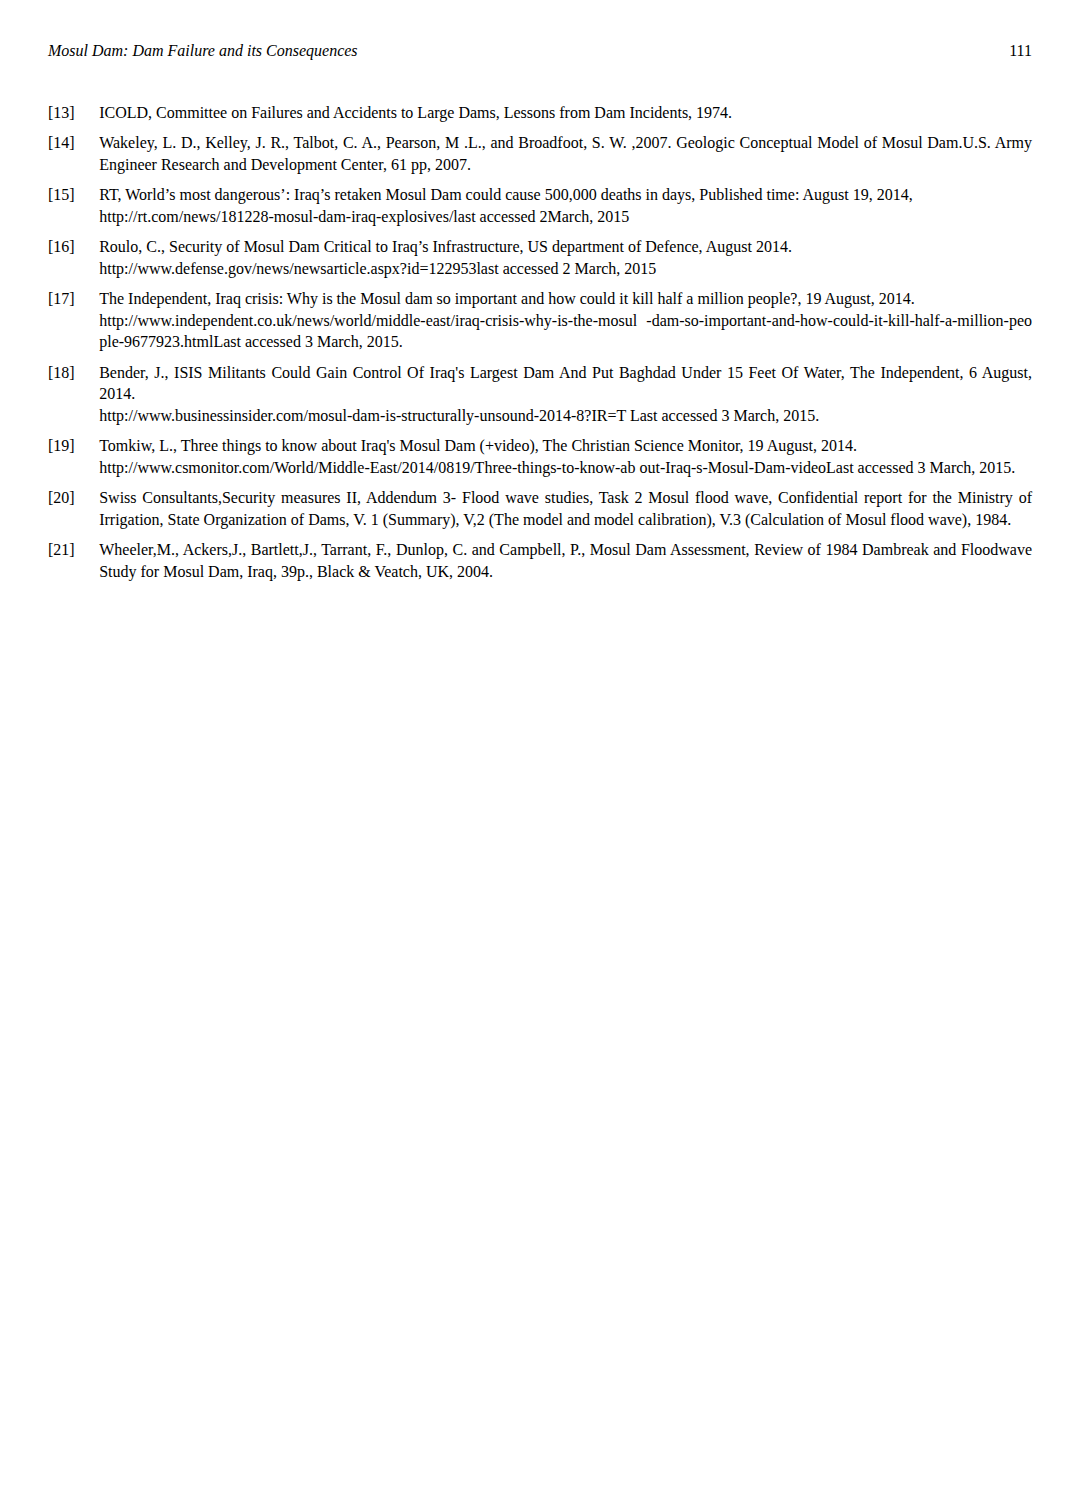Mosul Dam: Dam Failure and its Consequences 111
[13] ICOLD, Committee on Failures and Accidents to Large Dams, Lessons from Dam Incidents, 1974.
[14] Wakeley, L. D., Kelley, J. R., Talbot, C. A., Pearson, M .L., and Broadfoot, S. W. ,2007. Geologic Conceptual Model of Mosul Dam.U.S. Army Engineer Research and Development Center, 61 pp, 2007.
[15] RT, World’s most dangerous’: Iraq’s retaken Mosul Dam could cause 500,000 deaths in days, Published time: August 19, 2014,
http://rt.com/news/181228-mosul-dam-iraq-explosives/last accessed 2March, 2015
[16] Roulo, C., Security of Mosul Dam Critical to Iraq’s Infrastructure, US department of Defence, August 2014.
http://www.defense.gov/news/newsarticle.aspx?id=122953last accessed 2 March, 2015
[17] The Independent, Iraq crisis: Why is the Mosul dam so important and how could it kill half a million people?, 19 August, 2014.
http://www.independent.co.uk/news/world/middle-east/iraq-crisis-why-is-the-mosul -dam-so-important-and-how-could-it-kill-half-a-million-people-9677923.html Last accessed 3 March, 2015.
[18] Bender, J., ISIS Militants Could Gain Control Of Iraq's Largest Dam And Put Baghdad Under 15 Feet Of Water, The Independent, 6 August, 2014.
http://www.businessinsider.com/mosul-dam-is-structurally-unsound-2014-8?IR=T Last accessed 3 March, 2015.
[19] Tomkiw, L., Three things to know about Iraq's Mosul Dam (+video), The Christian Science Monitor, 19 August, 2014.
http://www.csmonitor.com/World/Middle-East/2014/0819/Three-things-to-know-ab out-Iraq-s-Mosul-Dam-video Last accessed 3 March, 2015.
[20] Swiss Consultants,Security measures II, Addendum 3- Flood wave studies, Task 2 Mosul flood wave, Confidential report for the Ministry of Irrigation, State Organization of Dams, V. 1 (Summary), V,2 (The model and model calibration), V.3 (Calculation of Mosul flood wave), 1984.
[21] Wheeler,M., Ackers,J., Bartlett,J., Tarrant, F., Dunlop, C. and Campbell, P., Mosul Dam Assessment, Review of 1984 Dambreak and Floodwave Study for Mosul Dam, Iraq, 39p., Black & Veatch, UK, 2004.